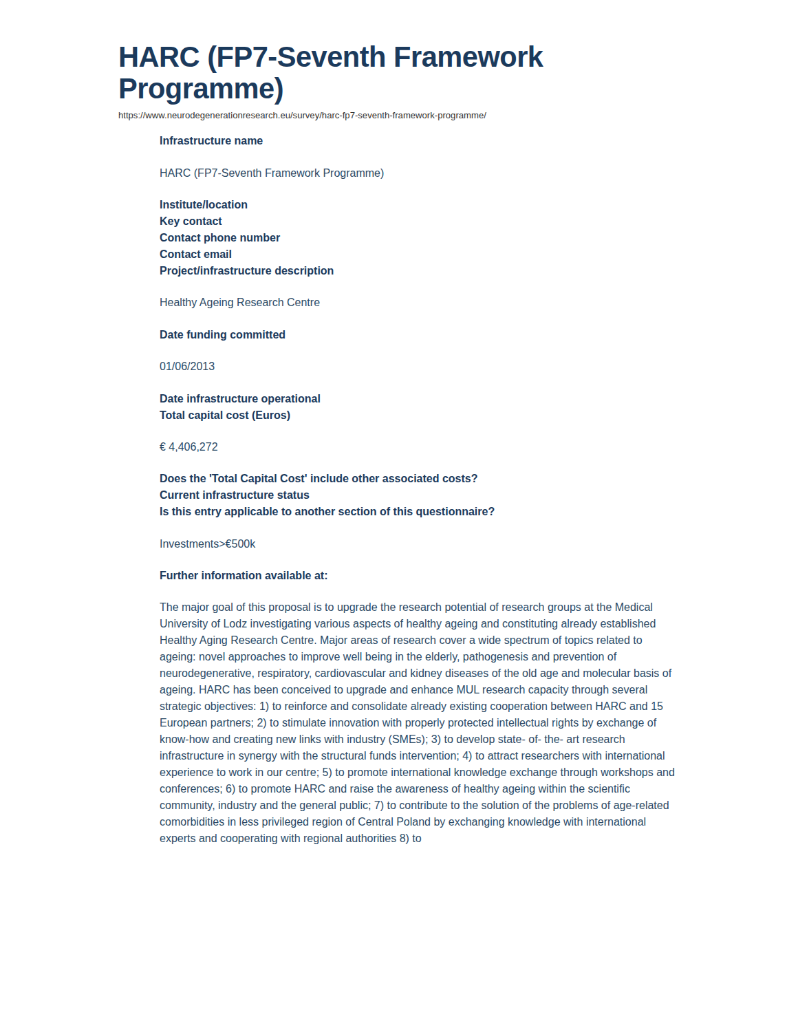HARC (FP7-Seventh Framework Programme)
https://www.neurodegenerationresearch.eu/survey/harc-fp7-seventh-framework-programme/
Infrastructure name
HARC (FP7-Seventh Framework Programme)
Institute/location
Key contact
Contact phone number
Contact email
Project/infrastructure description
Healthy Ageing Research Centre
Date funding committed
01/06/2013
Date infrastructure operational
Total capital cost (Euros)
€ 4,406,272
Does the 'Total Capital Cost' include other associated costs?
Current infrastructure status
Is this entry applicable to another section of this questionnaire?
Investments>€500k
Further information available at:
The major goal of this proposal is to upgrade the research potential of research groups at the Medical University of Lodz investigating various aspects of healthy ageing and constituting already established Healthy Aging Research Centre. Major areas of research cover a wide spectrum of topics related to ageing: novel approaches to improve well being in the elderly, pathogenesis and prevention of neurodegenerative, respiratory, cardiovascular and kidney diseases of the old age and molecular basis of ageing. HARC has been conceived to upgrade and enhance MUL research capacity through several strategic objectives: 1) to reinforce and consolidate already existing cooperation between HARC and 15 European partners; 2) to stimulate innovation with properly protected intellectual rights by exchange of know-how and creating new links with industry (SMEs); 3) to develop state- of- the- art research infrastructure in synergy with the structural funds intervention; 4) to attract researchers with international experience to work in our centre; 5) to promote international knowledge exchange through workshops and conferences; 6) to promote HARC and raise the awareness of healthy ageing within the scientific community, industry and the general public; 7) to contribute to the solution of the problems of age-related comorbidities in less privileged region of Central Poland by exchanging knowledge with international experts and cooperating with regional authorities 8) to